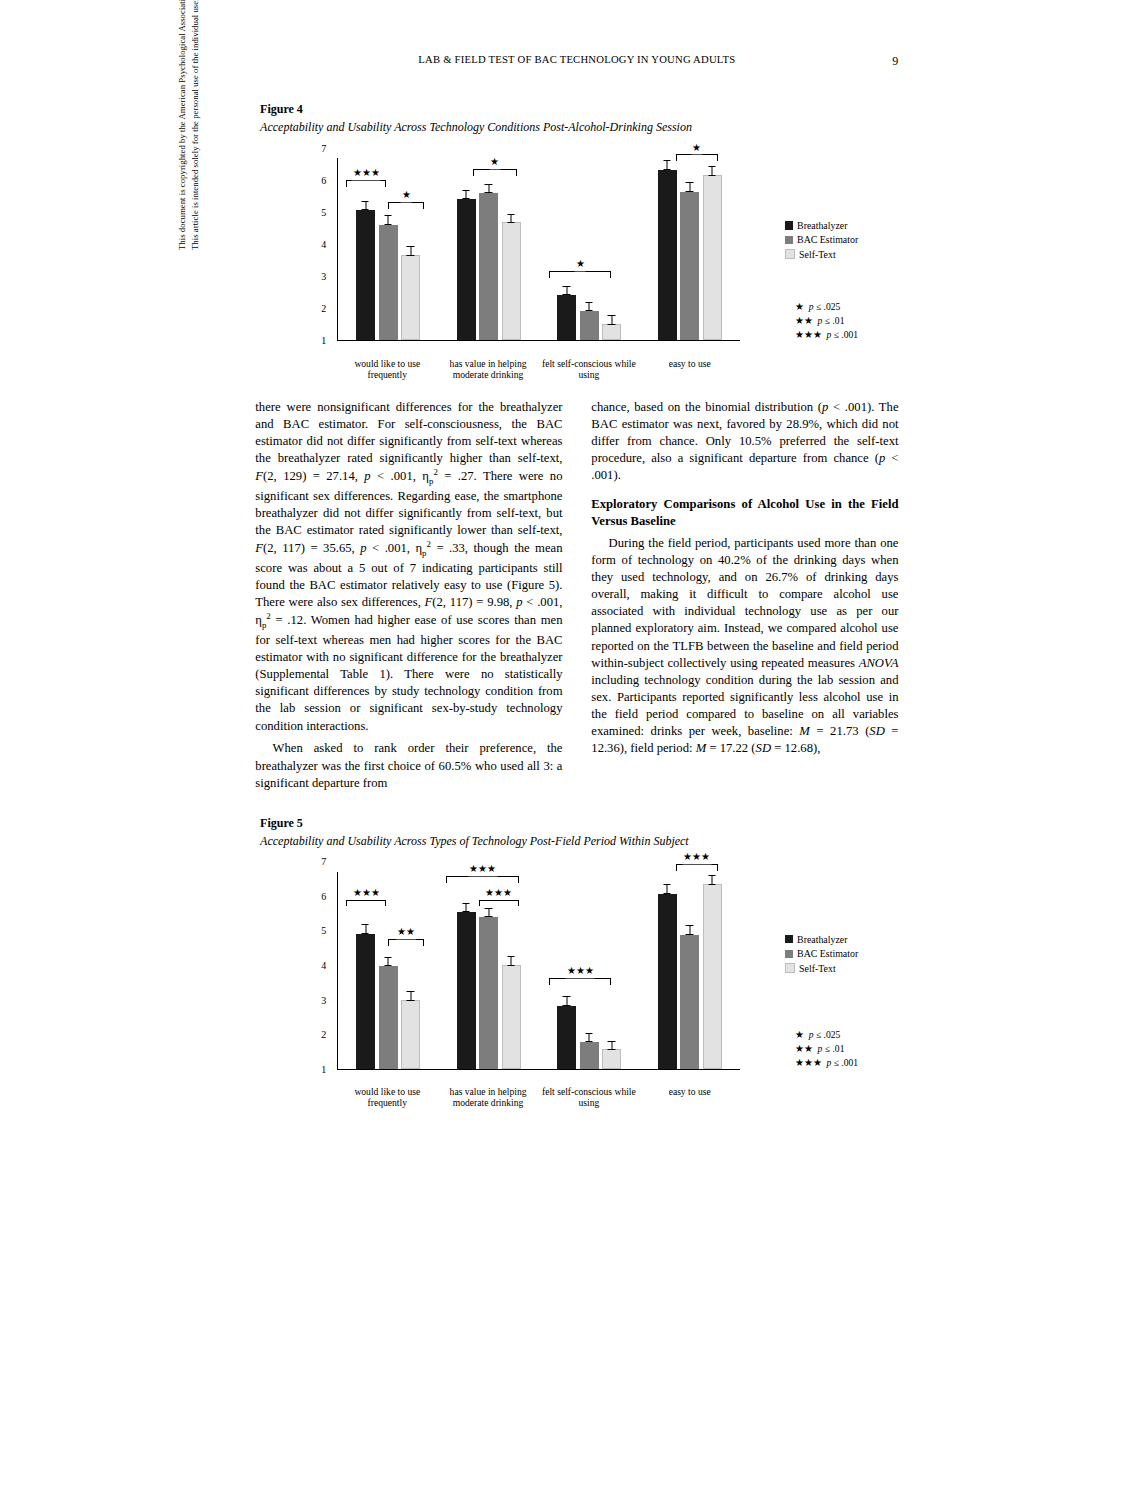This document is copyrighted by the American Psychological Association or one of its allied publishers.
This article is intended solely for the personal use of the individual user and is not to be disseminated broadly.
LAB & FIELD TEST OF BAC TECHNOLOGY IN YOUNG ADULTS 9
Figure 4
Acceptability and Usability Across Technology Conditions Post-Alcohol-Drinking Session
7 6 5 4 3 2 1
★★★
★
★
★
★
would like to use frequently
has value in helping
moderate drinking
felt self-conscious while
using
easy to use
Breathalyzer
BAC Estimator
Self-Text
★ p ≤ .025
★★ p ≤ .01
★★★ p ≤ .001
there were nonsignificant differences for the breathalyzer and BAC estimator. For self-consciousness, the BAC estimator did not differ significantly from self-text whereas the breathalyzer rated significantly higher than self-text, F(2, 129) = 27.14, p < .001, ηp2 = .27. There were no significant sex differences. Regarding ease, the smartphone breathalyzer did not differ significantly from self-text, but the BAC estimator rated significantly lower than self-text, F(2, 117) = 35.65, p < .001, ηp2 = .33, though the mean score was about a 5 out of 7 indicating participants still found the BAC estimator relatively easy to use (Figure 5). There were also sex differences, F(2, 117) = 9.98, p < .001, ηp2 = .12. Women had higher ease of use scores than men for self-text whereas men had higher scores for the BAC estimator with no significant difference for the breathalyzer (Supplemental Table 1). There were no statistically significant differences by study technology condition from the lab session or significant sex-by-study technology condition interactions.
When asked to rank order their preference, the breathalyzer was the first choice of 60.5% who used all 3: a significant departure from
chance, based on the binomial distribution (p < .001). The BAC estimator was next, favored by 28.9%, which did not differ from chance. Only 10.5% preferred the self-text procedure, also a significant departure from chance (p < .001).
Exploratory Comparisons of Alcohol Use in the Field Versus Baseline
During the field period, participants used more than one form of technology on 40.2% of the drinking days when they used technology, and on 26.7% of drinking days overall, making it difficult to compare alcohol use associated with individual technology use as per our planned exploratory aim. Instead, we compared alcohol use reported on the TLFB between the baseline and field period within-subject collectively using repeated measures ANOVA including technology condition during the lab session and sex. Participants reported significantly less alcohol use in the field period compared to baseline on all variables examined: drinks per week, baseline: M = 21.73 (SD = 12.36), field period: M = 17.22 (SD = 12.68),
Figure 5
Acceptability and Usability Across Types of Technology Post-Field Period Within Subject
7 6 5 4 3 2 1
★★★
★★
★★★
★★★
★★★
★★★
would like to use frequently
has value in helping
moderate drinking
felt self-conscious while
using
easy to use
Breathalyzer
BAC Estimator
Self-Text
★ p ≤ .025
★★ p ≤ .01
★★★ p ≤ .001